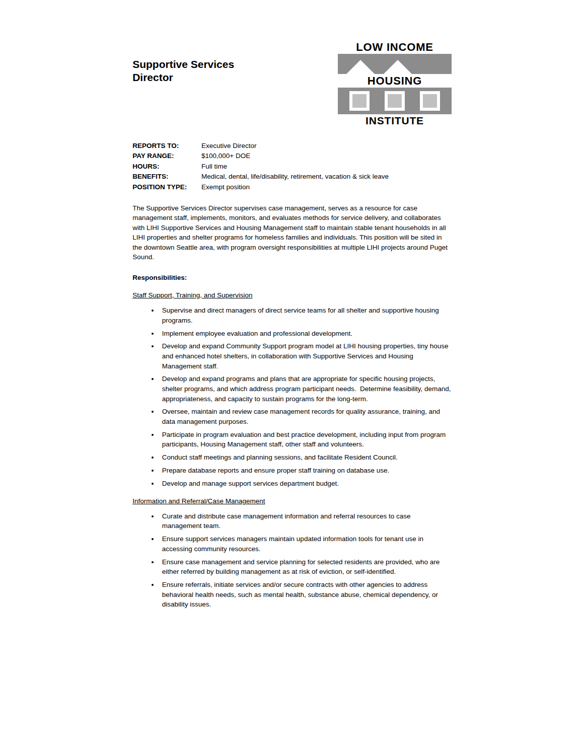Supportive Services
Director
LOW INCOME
HOUSING
INSTITUTE
| REPORTS TO: | Executive Director |
| PAY RANGE: | $100,000+ DOE |
| HOURS: | Full time |
| BENEFITS: | Medical, dental, life/disability, retirement, vacation & sick leave |
| POSITION TYPE: | Exempt position |
The Supportive Services Director supervises case management, serves as a resource for case management staff, implements, monitors, and evaluates methods for service delivery, and collaborates with LIHI Supportive Services and Housing Management staff to maintain stable tenant households in all LIHI properties and shelter programs for homeless families and individuals. This position will be sited in the downtown Seattle area, with program oversight responsibilities at multiple LIHI projects around Puget Sound.
Responsibilities:
Staff Support, Training, and Supervision
Supervise and direct managers of direct service teams for all shelter and supportive housing programs.
Implement employee evaluation and professional development.
Develop and expand Community Support program model at LIHI housing properties, tiny house and enhanced hotel shelters, in collaboration with Supportive Services and Housing Management staff.
Develop and expand programs and plans that are appropriate for specific housing projects, shelter programs, and which address program participant needs. Determine feasibility, demand, appropriateness, and capacity to sustain programs for the long-term.
Oversee, maintain and review case management records for quality assurance, training, and data management purposes.
Participate in program evaluation and best practice development, including input from program participants, Housing Management staff, other staff and volunteers.
Conduct staff meetings and planning sessions, and facilitate Resident Council.
Prepare database reports and ensure proper staff training on database use.
Develop and manage support services department budget.
Information and Referral/Case Management
Curate and distribute case management information and referral resources to case management team.
Ensure support services managers maintain updated information tools for tenant use in accessing community resources.
Ensure case management and service planning for selected residents are provided, who are either referred by building management as at risk of eviction, or self-identified.
Ensure referrals, initiate services and/or secure contracts with other agencies to address behavioral health needs, such as mental health, substance abuse, chemical dependency, or disability issues.